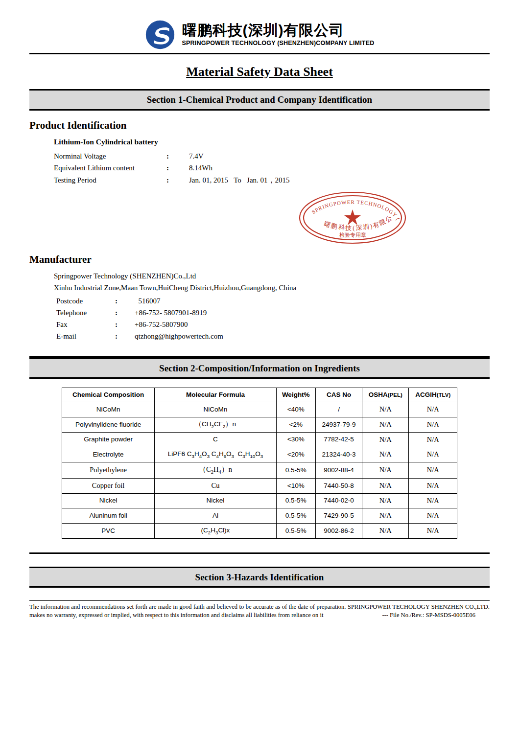曙鹏科技(深圳)有限公司
SPRINGPOWER TECHNOLOGY (SHENZHEN)COMPANY LIMITED
Material Safety Data Sheet
Section 1-Chemical Product and Company Identification
Product Identification
Lithium-Ion Cylindrical battery
| Norminal Voltage | : | 7.4V |
| Equivalent Lithium content | : | 8.14Wh |
| Testing Period | : | Jan. 01, 2015 To Jan. 01，2015 |
SPRINGPOWER TECHNOLOGY (SHENZHEN) COMPANY LIMITED 曙鹏科技(深圳)有限公司 检验专用章
Manufacturer
Springpower Technology (SHENZHEN)Co.,Ltd
Xinhu Industrial Zone,Maan Town,HuiCheng District,Huizhou,Guangdong, China
| Postcode | : | 516007 |
| Telephone | : | +86-752- 5807901-8919 |
| Fax | : | +86-752-5807900 |
| E-mail | : | qtzhong@highpowertech.com |
Section 2-Composition/Information on Ingredients
| Chemical Composition | Molecular Formula | Weight% | CAS No | OSHA (PEL) | ACGIH (TLV) |
| --- | --- | --- | --- | --- | --- |
| NiCoMn | NiCoMn | <40% | / | N/A | N/A |
| Polyvinylidene fluoride | （CH 2 CF 2 ）n | <2% | 24937-79-9 | N/A | N/A |
| Graphite powder | C | <30% | 7782-42-5 | N/A | N/A |
| Electrolyte | LiPF6 C 3 H 4 O 3 C 4 H 6 O 3 C 3 H 10 O 3 | <20% | 21324-40-3 | N/A | N/A |
| Polyethylene | （C 2 H 4 ）n | 0.5-5% | 9002-88-4 | N/A | N/A |
| Copper foil | Cu | <10% | 7440-50-8 | N/A | N/A |
| Nickel | Nickel | 0.5-5% | 7440-02-0 | N/A | N/A |
| Aluninum foil | Al | 0.5-5% | 7429-90-5 | N/A | N/A |
| PVC | (C 2 H 3 Cl)x | 0.5-5% | 9002-86-2 | N/A | N/A |
Section 3-Hazards Identification
The information and recommendations set forth are made in good faith and believed to be accurate as of the date of preparation. SPRINGPOWER TECHOLOGY SHENZHEN CO.,LTD. makes no warranty, expressed or implied, with respect to this information and disclaims all liabilities from reliance on it--- File No./Rev.: SP-MSDS-0005E06